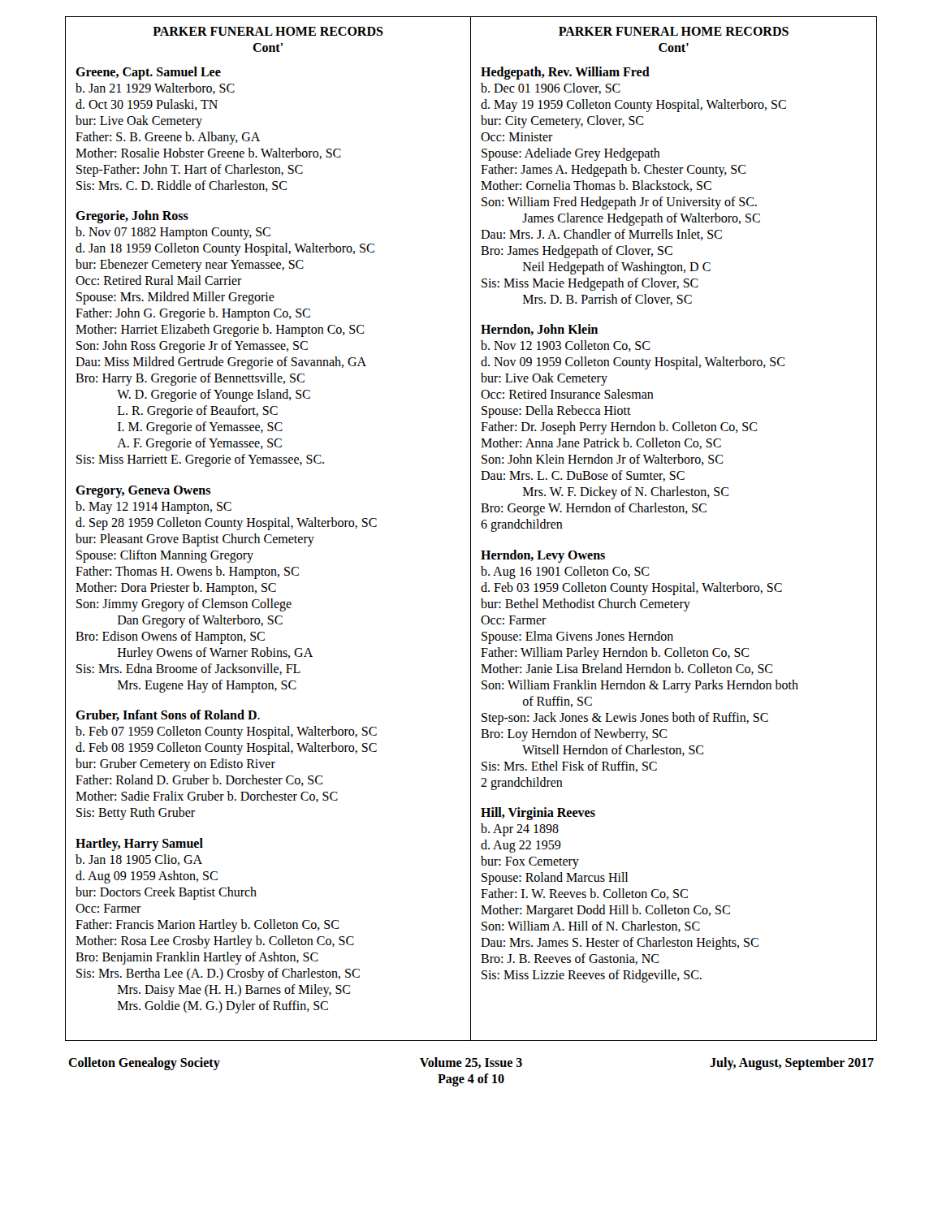PARKER FUNERAL HOME RECORDSCont'
Greene, Capt. Samuel Lee b. Jan 21 1929 Walterboro, SC d. Oct 30 1959 Pulaski, TN bur: Live Oak Cemetery Father: S. B. Greene b. Albany, GA Mother: Rosalie Hobster Greene b. Walterboro, SC Step-Father: John T. Hart of Charleston, SC Sis: Mrs. C. D. Riddle of Charleston, SC
Gregorie, John Ross b. Nov 07 1882 Hampton County, SC d. Jan 18 1959 Colleton County Hospital, Walterboro, SC bur: Ebenezer Cemetery near Yemassee, SC Occ: Retired Rural Mail Carrier Spouse: Mrs. Mildred Miller Gregorie Father: John G. Gregorie b. Hampton Co, SC Mother: Harriet Elizabeth Gregorie b. Hampton Co, SC Son: John Ross Gregorie Jr of Yemassee, SC Dau: Miss Mildred Gertrude Gregorie of Savannah, GA Bro: Harry B. Gregorie of Bennettsville, SC W. D. Gregorie of Younge Island, SC L. R. Gregorie of Beaufort, SC I. M. Gregorie of Yemassee, SC A. F. Gregorie of Yemassee, SC Sis: Miss Harriett E. Gregorie of Yemassee, SC.
Gregory, Geneva Owens b. May 12 1914 Hampton, SC d. Sep 28 1959 Colleton County Hospital, Walterboro, SC bur: Pleasant Grove Baptist Church Cemetery Spouse: Clifton Manning Gregory Father: Thomas H. Owens b. Hampton, SC Mother: Dora Priester b. Hampton, SC Son: Jimmy Gregory of Clemson College Dan Gregory of Walterboro, SC Bro: Edison Owens of Hampton, SC Hurley Owens of Warner Robins, GA Sis: Mrs. Edna Broome of Jacksonville, FL Mrs. Eugene Hay of Hampton, SC
Gruber, Infant Sons of Roland D. b. Feb 07 1959 Colleton County Hospital, Walterboro, SC d. Feb 08 1959 Colleton County Hospital, Walterboro, SC bur: Gruber Cemetery on Edisto River Father: Roland D. Gruber b. Dorchester Co, SC Mother: Sadie Fralix Gruber b. Dorchester Co, SC Sis: Betty Ruth Gruber
Hartley, Harry Samuel b. Jan 18 1905 Clio, GA d. Aug 09 1959 Ashton, SC bur: Doctors Creek Baptist Church Occ: Farmer Father: Francis Marion Hartley b. Colleton Co, SC Mother: Rosa Lee Crosby Hartley b. Colleton Co, SC Bro: Benjamin Franklin Hartley of Ashton, SC Sis: Mrs. Bertha Lee (A. D.) Crosby of Charleston, SC Mrs. Daisy Mae (H. H.) Barnes of Miley, SC Mrs. Goldie (M. G.) Dyler of Ruffin, SC
PARKER FUNERAL HOME RECORDSCont'
Hedgepath, Rev. William Fred b. Dec 01 1906 Clover, SC d. May 19 1959 Colleton County Hospital, Walterboro, SC bur: City Cemetery, Clover, SC Occ: Minister Spouse: Adeliade Grey Hedgepath Father: James A. Hedgepath b. Chester County, SC Mother: Cornelia Thomas b. Blackstock, SC Son: William Fred Hedgepath Jr of University of SC. James Clarence Hedgepath of Walterboro, SC Dau: Mrs. J. A. Chandler of Murrells Inlet, SC Bro: James Hedgepath of Clover, SC Neil Hedgepath of Washington, D C Sis: Miss Macie Hedgepath of Clover, SC Mrs. D. B. Parrish of Clover, SC
Herndon, John Klein b. Nov 12 1903 Colleton Co, SC d. Nov 09 1959 Colleton County Hospital, Walterboro, SC bur: Live Oak Cemetery Occ: Retired Insurance Salesman Spouse: Della Rebecca Hiott Father: Dr. Joseph Perry Herndon b. Colleton Co, SC Mother: Anna Jane Patrick b. Colleton Co, SC Son: John Klein Herndon Jr of Walterboro, SC Dau: Mrs. L. C. DuBose of Sumter, SC Mrs. W. F. Dickey of N. Charleston, SC Bro: George W. Herndon of Charleston, SC 6 grandchildren
Herndon, Levy Owens b. Aug 16 1901 Colleton Co, SC d. Feb 03 1959 Colleton County Hospital, Walterboro, SC bur: Bethel Methodist Church Cemetery Occ: Farmer Spouse: Elma Givens Jones Herndon Father: William Parley Herndon b. Colleton Co, SC Mother: Janie Lisa Breland Herndon b. Colleton Co, SC Son: William Franklin Herndon & Larry Parks Herndon both of Ruffin, SC Step-son: Jack Jones & Lewis Jones both of Ruffin, SC Bro: Loy Herndon of Newberry, SC Witsell Herndon of Charleston, SC Sis: Mrs. Ethel Fisk of Ruffin, SC 2 grandchildren
Hill, Virginia Reeves b. Apr 24 1898 d. Aug 22 1959 bur: Fox Cemetery Spouse: Roland Marcus Hill Father: I. W. Reeves b. Colleton Co, SC Mother: Margaret Dodd Hill b. Colleton Co, SC Son: William A. Hill of N. Charleston, SC Dau: Mrs. James S. Hester of Charleston Heights, SC Bro: J. B. Reeves of Gastonia, NC Sis: Miss Lizzie Reeves of Ridgeville, SC.
Colleton Genealogy Society
Volume 25, Issue 3
July, August, September 2017
Page 4 of 10